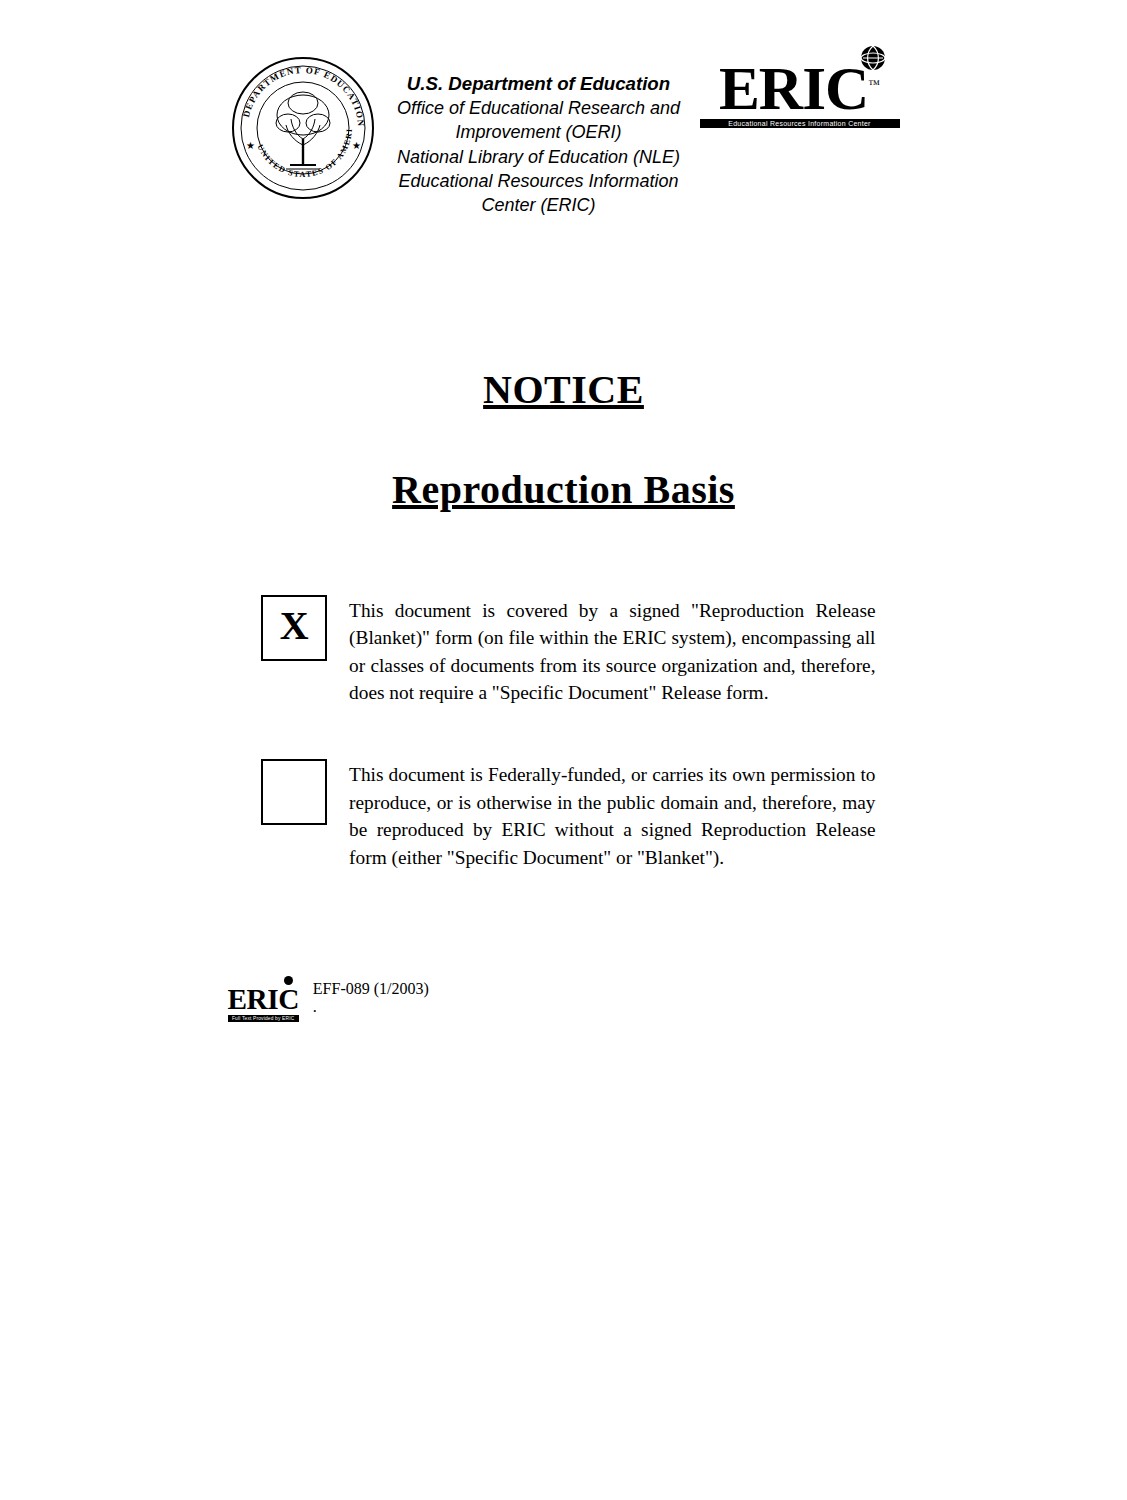DEPARTMENT OF EDUCATION UNITED STATES OF AMERICA ★ ★
U.S. Department of Education
Office of Educational Research and Improvement (OERI)
National Library of Education (NLE)
Educational Resources Information Center (ERIC)
ERIC™
Educational Resources Information Center
NOTICE
Reproduction Basis
X
This document is covered by a signed "Reproduction Release (Blanket)" form (on file within the ERIC system), encompassing all or classes of documents from its source organization and, therefore, does not require a "Specific Document" Release form.
This document is Federally-funded, or carries its own permission to reproduce, or is otherwise in the public domain and, therefore, may be reproduced by ERIC without a signed Reproduction Release form (either "Specific Document" or "Blanket").
ERIC
Full Text Provided by ERIC
EFF-089 (1/2003)
.